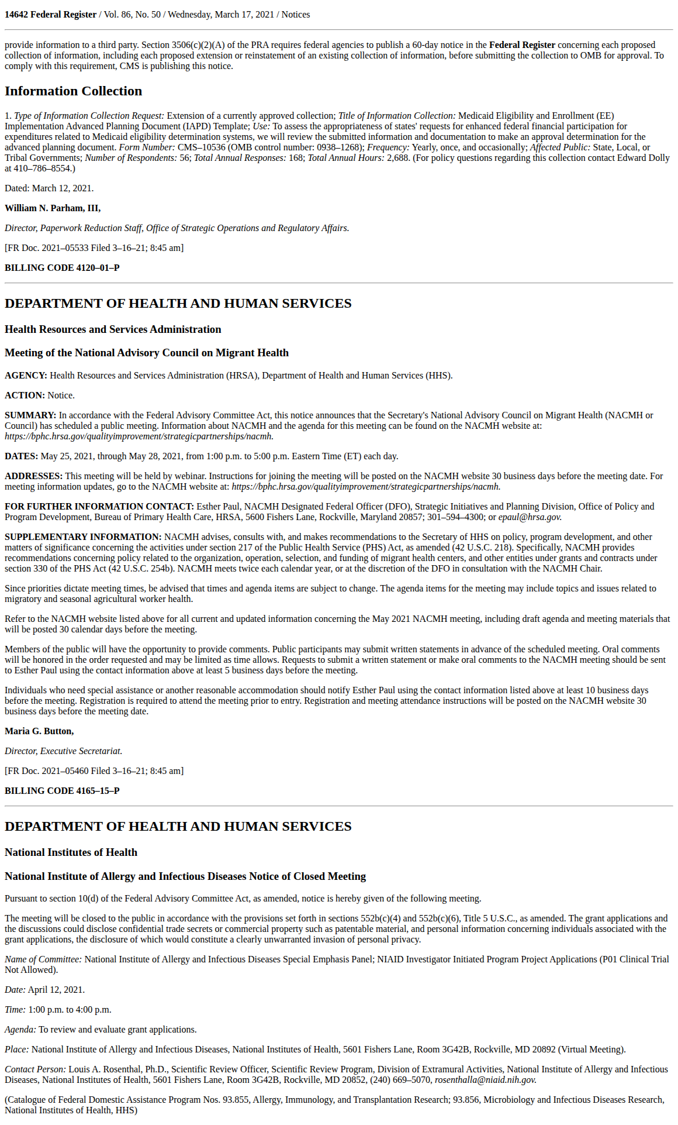14642 Federal Register / Vol. 86, No. 50 / Wednesday, March 17, 2021 / Notices
provide information to a third party. Section 3506(c)(2)(A) of the PRA requires federal agencies to publish a 60-day notice in the Federal Register concerning each proposed collection of information, including each proposed extension or reinstatement of an existing collection of information, before submitting the collection to OMB for approval. To comply with this requirement, CMS is publishing this notice.
Information Collection
1. Type of Information Collection Request: Extension of a currently approved collection; Title of Information Collection: Medicaid Eligibility and Enrollment (EE) Implementation Advanced Planning Document (IAPD) Template; Use: To assess the appropriateness of states' requests for enhanced federal financial participation for expenditures related to Medicaid eligibility determination systems, we will review the submitted information and documentation to make an approval determination for the advanced planning document. Form Number: CMS–10536 (OMB control number: 0938–1268); Frequency: Yearly, once, and occasionally; Affected Public: State, Local, or Tribal Governments; Number of Respondents: 56; Total Annual Responses: 168; Total Annual Hours: 2,688. (For policy questions regarding this collection contact Edward Dolly at 410–786–8554.)
Dated: March 12, 2021.
William N. Parham, III,
Director, Paperwork Reduction Staff, Office of Strategic Operations and Regulatory Affairs.
[FR Doc. 2021–05533 Filed 3–16–21; 8:45 am]
BILLING CODE 4120–01–P
DEPARTMENT OF HEALTH AND HUMAN SERVICES
Health Resources and Services Administration
Meeting of the National Advisory Council on Migrant Health
AGENCY: Health Resources and Services Administration (HRSA), Department of Health and Human Services (HHS).
ACTION: Notice.
SUMMARY: In accordance with the Federal Advisory Committee Act, this notice announces that the Secretary's National Advisory Council on Migrant Health (NACMH or Council) has scheduled a public meeting. Information about NACMH and the agenda for this meeting can be found on the NACMH website at: https://bphc.hrsa.gov/qualityimprovement/strategicpartnerships/nacmh.
DATES: May 25, 2021, through May 28, 2021, from 1:00 p.m. to 5:00 p.m. Eastern Time (ET) each day.
ADDRESSES: This meeting will be held by webinar. Instructions for joining the meeting will be posted on the NACMH website 30 business days before the meeting date. For meeting information updates, go to the NACMH website at: https://bphc.hrsa.gov/qualityimprovement/strategicpartnerships/nacmh.
FOR FURTHER INFORMATION CONTACT: Esther Paul, NACMH Designated Federal Officer (DFO), Strategic Initiatives and Planning Division, Office of Policy and Program Development, Bureau of Primary Health Care, HRSA, 5600 Fishers Lane, Rockville, Maryland 20857; 301–594–4300; or epaul@hrsa.gov.
SUPPLEMENTARY INFORMATION: NACMH advises, consults with, and makes recommendations to the Secretary of HHS on policy, program development, and other matters of significance concerning the activities under section 217 of the Public Health Service (PHS) Act, as amended (42 U.S.C. 218). Specifically, NACMH provides recommendations concerning policy related to the organization, operation, selection, and funding of migrant health centers, and other entities under grants and contracts under section 330 of the PHS Act (42 U.S.C. 254b). NACMH meets twice each calendar year, or at the discretion of the DFO in consultation with the NACMH Chair.
Since priorities dictate meeting times, be advised that times and agenda items are subject to change. The agenda items for the meeting may include topics and issues related to migratory and seasonal agricultural worker health.
Refer to the NACMH website listed above for all current and updated information concerning the May 2021 NACMH meeting, including draft agenda and meeting materials that will be posted 30 calendar days before the meeting.
Members of the public will have the opportunity to provide comments. Public participants may submit written statements in advance of the scheduled meeting. Oral comments will be honored in the order requested and may be limited as time allows. Requests to submit a written statement or make oral comments to the NACMH meeting should be sent to Esther Paul using the contact information above at least 5 business days before the meeting.
Individuals who need special assistance or another reasonable accommodation should notify Esther Paul using the contact information listed above at least 10 business days before the meeting. Registration is required to attend the meeting prior to entry. Registration and meeting attendance instructions will be posted on the NACMH website 30 business days before the meeting date.
Maria G. Button,
Director, Executive Secretariat.
[FR Doc. 2021–05460 Filed 3–16–21; 8:45 am]
BILLING CODE 4165–15–P
DEPARTMENT OF HEALTH AND HUMAN SERVICES
National Institutes of Health
National Institute of Allergy and Infectious Diseases Notice of Closed Meeting
Pursuant to section 10(d) of the Federal Advisory Committee Act, as amended, notice is hereby given of the following meeting.
The meeting will be closed to the public in accordance with the provisions set forth in sections 552b(c)(4) and 552b(c)(6), Title 5 U.S.C., as amended. The grant applications and the discussions could disclose confidential trade secrets or commercial property such as patentable material, and personal information concerning individuals associated with the grant applications, the disclosure of which would constitute a clearly unwarranted invasion of personal privacy.
Name of Committee: National Institute of Allergy and Infectious Diseases Special Emphasis Panel; NIAID Investigator Initiated Program Project Applications (P01 Clinical Trial Not Allowed).
Date: April 12, 2021.
Time: 1:00 p.m. to 4:00 p.m.
Agenda: To review and evaluate grant applications.
Place: National Institute of Allergy and Infectious Diseases, National Institutes of Health, 5601 Fishers Lane, Room 3G42B, Rockville, MD 20892 (Virtual Meeting).
Contact Person: Louis A. Rosenthal, Ph.D., Scientific Review Officer, Scientific Review Program, Division of Extramural Activities, National Institute of Allergy and Infectious Diseases, National Institutes of Health, 5601 Fishers Lane, Room 3G42B, Rockville, MD 20852, (240) 669–5070, rosenthalla@niaid.nih.gov.
(Catalogue of Federal Domestic Assistance Program Nos. 93.855, Allergy, Immunology, and Transplantation Research; 93.856, Microbiology and Infectious Diseases Research, National Institutes of Health, HHS)